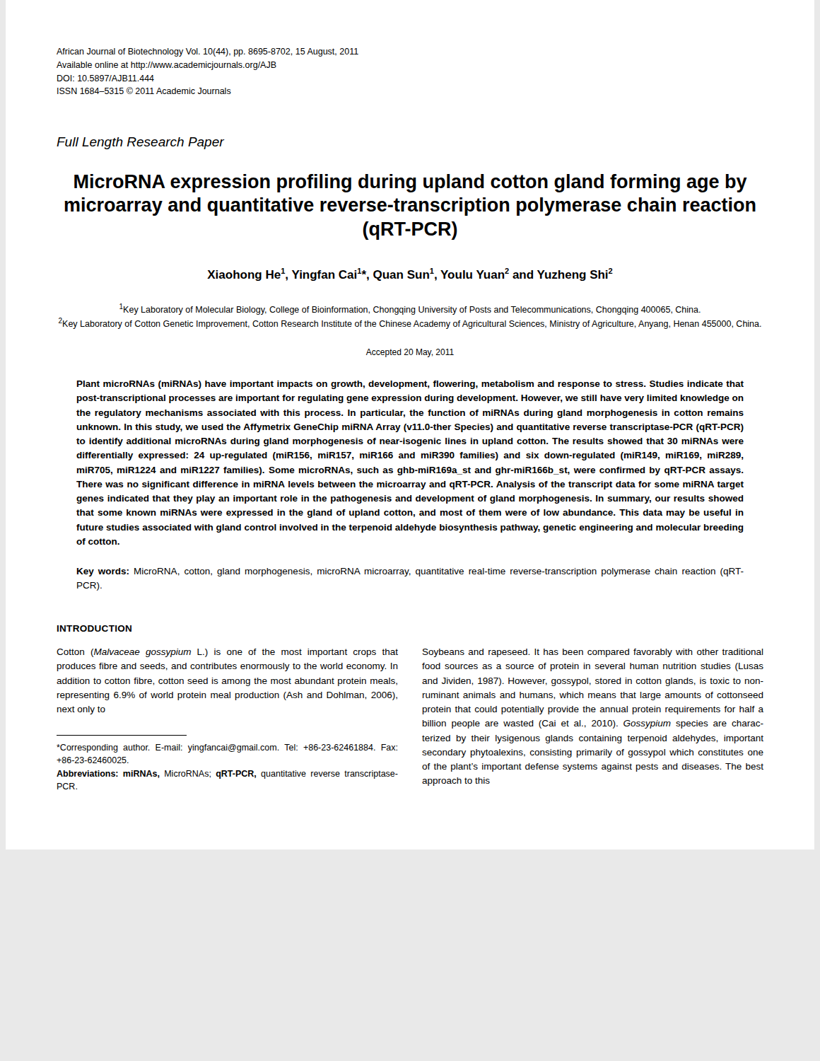African Journal of Biotechnology Vol. 10(44), pp. 8695-8702, 15 August, 2011
Available online at http://www.academicjournals.org/AJB
DOI: 10.5897/AJB11.444
ISSN 1684–5315 © 2011 Academic Journals
Full Length Research Paper
MicroRNA expression profiling during upland cotton gland forming age by microarray and quantitative reverse-transcription polymerase chain reaction (qRT-PCR)
Xiaohong He1, Yingfan Cai1*, Quan Sun1, Youlu Yuan2 and Yuzheng Shi2
1Key Laboratory of Molecular Biology, College of Bioinformation, Chongqing University of Posts and Telecommunications, Chongqing 400065, China.
2Key Laboratory of Cotton Genetic Improvement, Cotton Research Institute of the Chinese Academy of Agricultural Sciences, Ministry of Agriculture, Anyang, Henan 455000, China.
Accepted 20 May, 2011
Plant microRNAs (miRNAs) have important impacts on growth, development, flowering, metabolism and response to stress. Studies indicate that post-transcriptional processes are important for regulating gene expression during development. However, we still have very limited knowledge on the regulatory mechanisms associated with this process. In particular, the function of miRNAs during gland morphogenesis in cotton remains unknown. In this study, we used the Affymetrix GeneChip miRNA Array (v11.0-ther Species) and quantitative reverse transcriptase-PCR (qRT-PCR) to identify additional microRNAs during gland morphogenesis of near-isogenic lines in upland cotton. The results showed that 30 miRNAs were differentially expressed: 24 up-regulated (miR156, miR157, miR166 and miR390 families) and six down-regulated (miR149, miR169, miR289, miR705, miR1224 and miR1227 families). Some microRNAs, such as ghb-miR169a_st and ghr-miR166b_st, were confirmed by qRT-PCR assays. There was no significant difference in miRNA levels between the microarray and qRT-PCR. Analysis of the transcript data for some miRNA target genes indicated that they play an important role in the pathogenesis and development of gland morphogenesis. In summary, our results showed that some known miRNAs were expressed in the gland of upland cotton, and most of them were of low abundance. This data may be useful in future studies associated with gland control involved in the terpenoid aldehyde biosynthesis pathway, genetic engineering and molecular breeding of cotton.
Key words: MicroRNA, cotton, gland morphogenesis, microRNA microarray, quantitative real-time reverse-transcription polymerase chain reaction (qRT-PCR).
INTRODUCTION
Cotton (Malvaceae gossypium L.) is one of the most important crops that produces fibre and seeds, and contributes enormously to the world economy. In addition to cotton fibre, cotton seed is among the most abundant protein meals, representing 6.9% of world protein meal production (Ash and Dohlman, 2006), next only to
*Corresponding author. E-mail: yingfancai@gmail.com. Tel: +86-23-62461884. Fax: +86-23-62460025.
Abbreviations: miRNAs, MicroRNAs; qRT-PCR, quantitative reverse transcriptase-PCR.
Soybeans and rapeseed. It has been compared favorably with other traditional food sources as a source of protein in several human nutrition studies (Lusas and Jividen, 1987). However, gossypol, stored in cotton glands, is toxic to non-ruminant animals and humans, which means that large amounts of cottonseed protein that could potentially provide the annual protein requirements for half a billion people are wasted (Cai et al., 2010). Gossypium species are charac-terized by their lysigenous glands containing terpenoid aldehydes, important secondary phytoalexins, consisting primarily of gossypol which constitutes one of the plant’s important defense systems against pests and diseases. The best approach to this